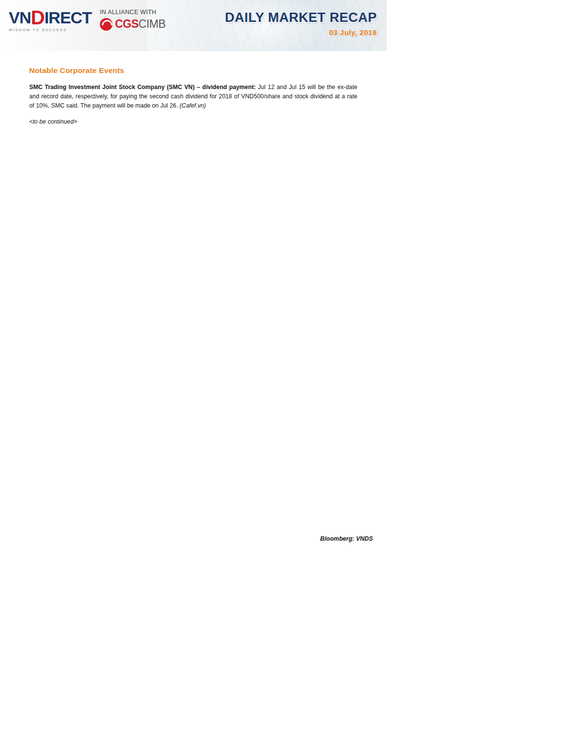VNDIRECT
WISDOM TO SUCCESS
IN ALLIANCE WITH
CGSCIMB
DAILY MARKET RECAP
03 July, 2019
Notable Corporate Events
SMC Trading Investment Joint Stock Company (SMC VN) – dividend payment: Jul 12 and Jul 15 will be the ex-date and record date, respectively, for paying the second cash dividend for 2018 of VND500/share and stock dividend at a rate of 10%, SMC said. The payment will be made on Jul 26. (Cafef.vn)
<to be continued>
Bloomberg: VNDS